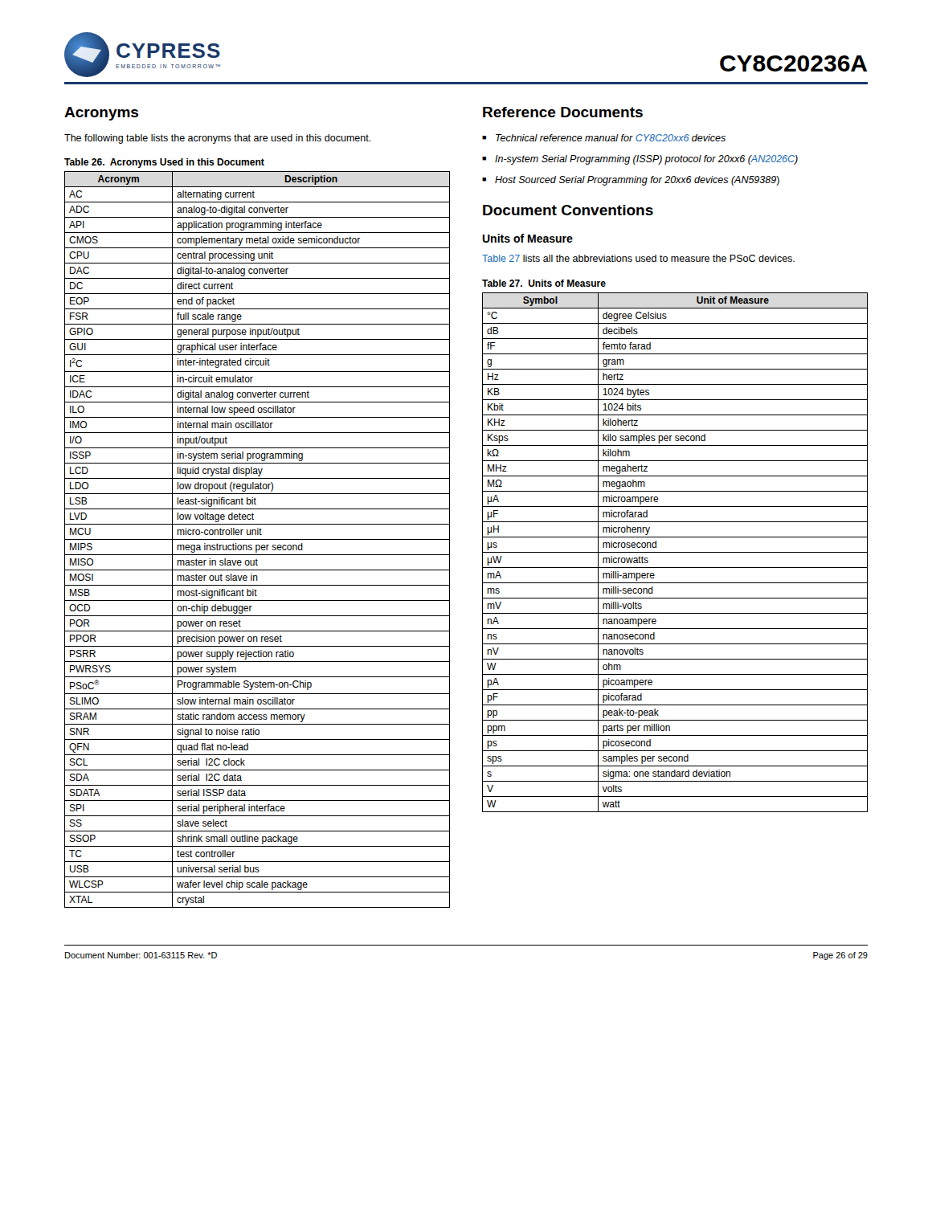CYPRESS
EMBEDDED IN TOMORROW™
CY8C20236A
Acronyms
The following table lists the acronyms that are used in this document.
Table 26. Acronyms Used in this Document
| Acronym | Description |
| --- | --- |
| AC | alternating current |
| ADC | analog-to-digital converter |
| API | application programming interface |
| CMOS | complementary metal oxide semiconductor |
| CPU | central processing unit |
| DAC | digital-to-analog converter |
| DC | direct current |
| EOP | end of packet |
| FSR | full scale range |
| GPIO | general purpose input/output |
| GUI | graphical user interface |
| I 2 C | inter-integrated circuit |
| ICE | in-circuit emulator |
| IDAC | digital analog converter current |
| ILO | internal low speed oscillator |
| IMO | internal main oscillator |
| I/O | input/output |
| ISSP | in-system serial programming |
| LCD | liquid crystal display |
| LDO | low dropout (regulator) |
| LSB | least-significant bit |
| LVD | low voltage detect |
| MCU | micro-controller unit |
| MIPS | mega instructions per second |
| MISO | master in slave out |
| MOSI | master out slave in |
| MSB | most-significant bit |
| OCD | on-chip debugger |
| POR | power on reset |
| PPOR | precision power on reset |
| PSRR | power supply rejection ratio |
| PWRSYS | power system |
| PSoC ® | Programmable System-on-Chip |
| SLIMO | slow internal main oscillator |
| SRAM | static random access memory |
| SNR | signal to noise ratio |
| QFN | quad flat no-lead |
| SCL | serial I2C clock |
| SDA | serial I2C data |
| SDATA | serial ISSP data |
| SPI | serial peripheral interface |
| SS | slave select |
| SSOP | shrink small outline package |
| TC | test controller |
| USB | universal serial bus |
| WLCSP | wafer level chip scale package |
| XTAL | crystal |
Reference Documents
Technical reference manual for CY8C20xx6 devices
In-system Serial Programming (ISSP) protocol for 20xx6 (AN2026C)
Host Sourced Serial Programming for 20xx6 devices (AN59389)
Document Conventions
Units of Measure
Table 27 lists all the abbreviations used to measure the PSoC devices.
Table 27. Units of Measure
| Symbol | Unit of Measure |
| --- | --- |
| °C | degree Celsius |
| dB | decibels |
| fF | femto farad |
| g | gram |
| Hz | hertz |
| KB | 1024 bytes |
| Kbit | 1024 bits |
| KHz | kilohertz |
| Ksps | kilo samples per second |
| kΩ | kilohm |
| MHz | megahertz |
| MΩ | megaohm |
| μA | microampere |
| μF | microfarad |
| μH | microhenry |
| μs | microsecond |
| μW | microwatts |
| mA | milli-ampere |
| ms | milli-second |
| mV | milli-volts |
| nA | nanoampere |
| ns | nanosecond |
| nV | nanovolts |
| W | ohm |
| pA | picoampere |
| pF | picofarad |
| pp | peak-to-peak |
| ppm | parts per million |
| ps | picosecond |
| sps | samples per second |
| s | sigma: one standard deviation |
| V | volts |
| W | watt |
Document Number: 001-63115 Rev. *D
Page 26 of 29